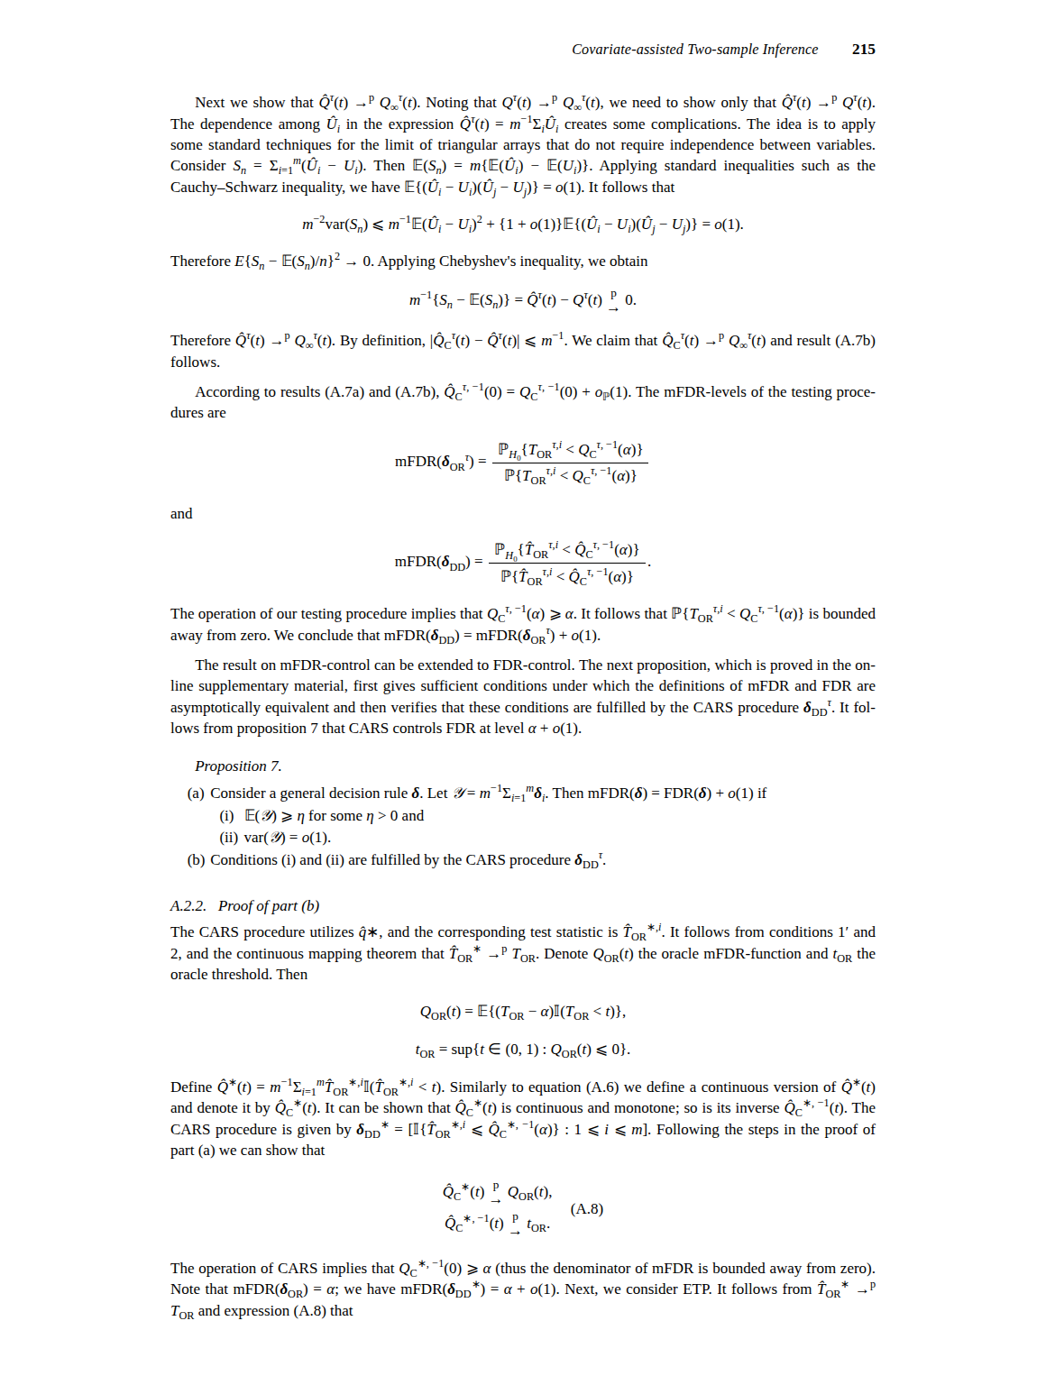Covariate-assisted Two-sample Inference 215
Next we show that Q̂τ(t) →p Q∞τ(t). Noting that Qτ(t) →p Q∞τ(t), we need to show only that Q̂τ(t) →p Qτ(t). The dependence among Ûi in the expression Q̂τ(t) = m−1ΣiÛi creates some complications. The idea is to apply some standard techniques for the limit of triangular arrays that do not require independence between variables. Consider Sn = Σi=1m(Ûi − Ui). Then 𝔼(Sn) = m{𝔼(Ûi) − 𝔼(Ui)}. Applying standard inequalities such as the Cauchy–Schwarz inequality, we have 𝔼{(Ûi − Ui)(Ûj − Uj)} = o(1). It follows that
m−2var(Sn) ⩽ m−1𝔼(Ûi − Ui)2 + {1 + o(1)}𝔼{(Ûi − Ui)(Ûj − Uj)} = o(1).
Therefore E{Sn − 𝔼(Sn)/n}2 → 0. Applying Chebyshev's inequality, we obtain
m−1{Sn − 𝔼(Sn)} = Q̂τ(t) − Qτ(t) p→ 0.
Therefore Q̂τ(t) →p Q∞τ(t). By definition, |Q̂Cτ(t) − Q̂τ(t)| ⩽ m−1. We claim that Q̂Cτ(t) →p Q∞τ(t) and result (A.7b) follows.
According to results (A.7a) and (A.7b), Q̂Cτ, −1(0) = QCτ, −1(0) + oℙ(1). The mFDR-levels of the testing procedures are
mFDR(δORτ) = ℙH0{TORτ,i < QCτ, −1(α)}ℙ{TORτ,i < QCτ, −1(α)}
and
mFDR(δDD) = ℙH0{T̂ORτ,i < Q̂Cτ, −1(α)}ℙ{T̂ORτ,i < Q̂Cτ, −1(α)}.
The operation of our testing procedure implies that QCτ, −1(α) ⩾ α. It follows that ℙ{TORτ,i < QCτ, −1(α)} is bounded away from zero. We conclude that mFDR(δDD) = mFDR(δORτ) + o(1).
The result on mFDR-control can be extended to FDR-control. The next proposition, which is proved in the on-line supplementary material, first gives sufficient conditions under which the definitions of mFDR and FDR are asymptotically equivalent and then verifies that these conditions are fulfilled by the CARS procedure δDDτ. It follows from proposition 7 that CARS controls FDR at level α + o(1).
Proposition 7.
(a) Consider a general decision rule δ. Let 𝒴 = m−1Σi=1mδi. Then mFDR(δ) = FDR(δ) + o(1) if
(i) 𝔼(𝒴) ⩾ η for some η > 0 and
(ii) var(𝒴) = o(1).
(b) Conditions (i) and (ii) are fulfilled by the CARS procedure δDDτ.
A.2.2. Proof of part (b)
The CARS procedure utilizes q̂∗, and the corresponding test statistic is T̂OR∗,i. It follows from conditions 1′ and 2, and the continuous mapping theorem that T̂OR∗ →p TOR. Denote QOR(t) the oracle mFDR-function and tOR the oracle threshold. Then
QOR(t) = 𝔼{(TOR − α)𝕀(TOR < t)},
tOR = sup{t ∈ (0, 1) : QOR(t) ⩽ 0}.
Define Q̂∗(t) = m−1Σi=1mT̂OR∗,i𝕀(T̂OR∗,i < t). Similarly to equation (A.6) we define a continuous version of Q̂∗(t) and denote it by Q̂C∗(t). It can be shown that Q̂C∗(t) is continuous and monotone; so is its inverse Q̂C∗, −1(t). The CARS procedure is given by δDD∗ = [𝕀{T̂OR∗,i ⩽ Q̂C∗, −1(α)} : 1 ⩽ i ⩽ m]. Following the steps in the proof of part (a) we can show that
Q̂C∗(t) p→ QOR(t),
Q̂C∗, −1(t) p→ tOR.
(A.8)
The operation of CARS implies that QC∗, −1(0) ⩾ α (thus the denominator of mFDR is bounded away from zero). Note that mFDR(δOR) = α; we have mFDR(δDD∗) = α + o(1). Next, we consider ETP. It follows from T̂OR∗ →p TOR and expression (A.8) that